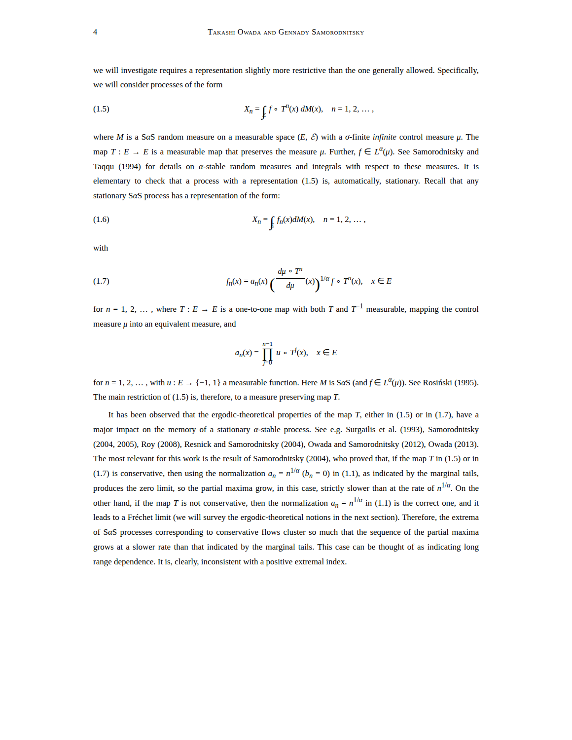4 Takashi Owada and Gennady Samorodnitsky
we will investigate requires a representation slightly more restrictive than the one generally allowed. Specifically, we will consider processes of the form
(1.5) Xn = ∫E f ∘ Tn(x) dM(x), n = 1, 2, … ,
where M is a Sα S random measure on a measurable space (E, ℰ) with a σ-finite infinite control measure μ. The map T : E → E is a measurable map that preserves the measure μ. Further, f ∈ Lα(μ). See Samorodnitsky and Taqqu (1994) for details on α-stable random measures and integrals with respect to these measures. It is elementary to check that a process with a representation (1.5) is, automatically, stationary. Recall that any stationary Sα S process has a representation of the form:
(1.6) Xn = ∫E fn(x)dM(x), n = 1, 2, … ,
with
(1.7) fn(x) = an(x) (dμ ∘ Tn dμ(x))1/α f ∘ Tn(x), x ∈ E
for n = 1, 2, … , where T : E → E is a one-to-one map with both T and T−1 measurable, mapping the control measure μ into an equivalent measure, and
an(x) = n−1∏j=0 u ∘ Tj(x), x ∈ E
for n = 1, 2, … , with u : E → {−1, 1} a measurable function. Here M is Sα S (and f ∈ Lα(μ)). See Rosiński (1995). The main restriction of (1.5) is, therefore, to a measure preserving map T.
It has been observed that the ergodic-theoretical properties of the map T, either in (1.5) or in (1.7), have a major impact on the memory of a stationary α-stable process. See e.g. Surgailis et al. (1993), Samorodnitsky (2004, 2005), Roy (2008), Resnick and Samorodnitsky (2004), Owada and Samorodnitsky (2012), Owada (2013). The most relevant for this work is the result of Samorodnitsky (2004), who proved that, if the map T in (1.5) or in (1.7) is conservative, then using the normalization an = n1/α (bn = 0) in (1.1), as indicated by the marginal tails, produces the zero limit, so the partial maxima grow, in this case, strictly slower than at the rate of n1/α. On the other hand, if the map T is not conservative, then the normalization an = n1/α in (1.1) is the correct one, and it leads to a Fréchet limit (we will survey the ergodic-theoretical notions in the next section). Therefore, the extrema of Sα S processes corresponding to conservative flows cluster so much that the sequence of the partial maxima grows at a slower rate than that indicated by the marginal tails. This case can be thought of as indicating long range dependence. It is, clearly, inconsistent with a positive extremal index.